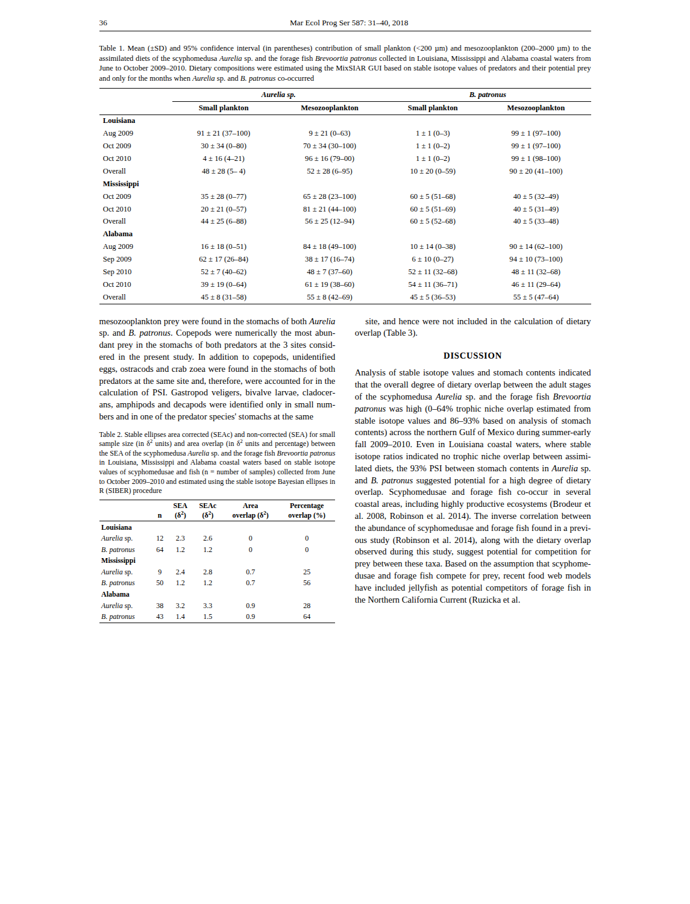36 Mar Ecol Prog Ser 587: 31–40, 2018
Table 1. Mean (±SD) and 95% confidence interval (in parentheses) contribution of small plankton (<200 µm) and mesozooplankton (200–2000 µm) to the assimilated diets of the scyphomedusa Aurelia sp. and the forage fish Brevoortia patronus collected in Louisiana, Mississippi and Alabama coastal waters from June to October 2009–2010. Dietary compositions were estimated using the MixSIAR GUI based on stable isotope values of predators and their potential prey and only for the months when Aurelia sp. and B. patronus co-occurred
| | Aurelia sp. | B. patronus |
| --- | --- | --- |
| | Small plankton | Mesozooplankton | Small plankton | Mesozooplankton |
| Louisiana | | | | |
| Aug 2009 | 91 ± 21 (37–100) | 9 ± 21 (0–63) | 1 ± 1 (0–3) | 99 ± 1 (97–100) |
| Oct 2009 | 30 ± 34 (0–80) | 70 ± 34 (30–100) | 1 ± 1 (0–2) | 99 ± 1 (97–100) |
| Oct 2010 | 4 ± 16 (4–21) | 96 ± 16 (79–00) | 1 ± 1 (0–2) | 99 ± 1 (98–100) |
| Overall | 48 ± 28 (5– 4) | 52 ± 28 (6–95) | 10 ± 20 (0–59) | 90 ± 20 (41–100) |
| Mississippi | | | | |
| Oct 2009 | 35 ± 28 (0–77) | 65 ± 28 (23–100) | 60 ± 5 (51–68) | 40 ± 5 (32–49) |
| Oct 2010 | 20 ± 21 (0–57) | 81 ± 21 (44–100) | 60 ± 5 (51–69) | 40 ± 5 (31–49) |
| Overall | 44 ± 25 (6–88) | 56 ± 25 (12–94) | 60 ± 5 (52–68) | 40 ± 5 (33–48) |
| Alabama | | | | |
| Aug 2009 | 16 ± 18 (0–51) | 84 ± 18 (49–100) | 10 ± 14 (0–38) | 90 ± 14 (62–100) |
| Sep 2009 | 62 ± 17 (26–84) | 38 ± 17 (16–74) | 6 ± 10 (0–27) | 94 ± 10 (73–100) |
| Sep 2010 | 52 ± 7 (40–62) | 48 ± 7 (37–60) | 52 ± 11 (32–68) | 48 ± 11 (32–68) |
| Oct 2010 | 39 ± 19 (0–64) | 61 ± 19 (38–60) | 54 ± 11 (36–71) | 46 ± 11 (29–64) |
| Overall | 45 ± 8 (31–58) | 55 ± 8 (42–69) | 45 ± 5 (36–53) | 55 ± 5 (47–64) |
mesozooplankton prey were found in the stomachs of both Aurelia sp. and B. patronus. Copepods were numerically the most abundant prey in the stomachs of both predators at the 3 sites considered in the present study. In addition to copepods, unidentified eggs, ostracods and crab zoea were found in the stomachs of both predators at the same site and, therefore, were accounted for in the calculation of PSI. Gastropod veligers, bivalve larvae, cladocerans, amphipods and decapods were identified only in small numbers and in one of the predator species' stomachs at the same
Table 2. Stable ellipses area corrected (SEAc) and non-corrected (SEA) for small sample size (in δ 2 units) and area overlap (in δ 2 units and percentage) between the SEA of the scyphomedusa Aurelia sp. and the forage fish Brevoortia patronus in Louisiana, Mississippi and Alabama coastal waters based on stable isotope values of scyphomedusae and fish (n = number of samples) collected from June to October 2009–2010 and estimated using the stable isotope Bayesian ellipses in R (SIBER) procedure
| | n | SEA (δ 2 ) | SEAc (δ 2 ) | Area overlap (δ 2 ) | Percentage overlap (%) |
| --- | --- | --- | --- | --- | --- |
| Louisiana | | | | | |
| Aurelia sp. | 12 | 2.3 | 2.6 | 0 | 0 |
| B. patronus | 64 | 1.2 | 1.2 | 0 | 0 |
| Mississippi | | | | | |
| Aurelia sp. | 9 | 2.4 | 2.8 | 0.7 | 25 |
| B. patronus | 50 | 1.2 | 1.2 | 0.7 | 56 |
| Alabama | | | | | |
| Aurelia sp. | 38 | 3.2 | 3.3 | 0.9 | 28 |
| B. patronus | 43 | 1.4 | 1.5 | 0.9 | 64 |
site, and hence were not included in the calculation of dietary overlap (Table 3).
DISCUSSION
Analysis of stable isotope values and stomach contents indicated that the overall degree of dietary overlap between the adult stages of the scyphomedusa Aurelia sp. and the forage fish Brevoortia patronus was high (0–64% trophic niche overlap estimated from stable isotope values and 86–93% based on analysis of stomach contents) across the northern Gulf of Mexico during summer-early fall 2009–2010. Even in Louisiana coastal waters, where stable isotope ratios indicated no trophic niche overlap between assimilated diets, the 93% PSI between stomach contents in Aurelia sp. and B. patronus suggested potential for a high degree of dietary overlap. Scyphomedusae and forage fish co-occur in several coastal areas, including highly productive ecosystems (Brodeur et al. 2008, Robinson et al. 2014). The inverse correlation between the abundance of scyphomedusae and forage fish found in a previous study (Robinson et al. 2014), along with the dietary overlap observed during this study, suggest potential for competition for prey between these taxa. Based on the assumption that scyphomedusae and forage fish compete for prey, recent food web models have included jellyfish as potential competitors of forage fish in the Northern California Current (Ruzicka et al.